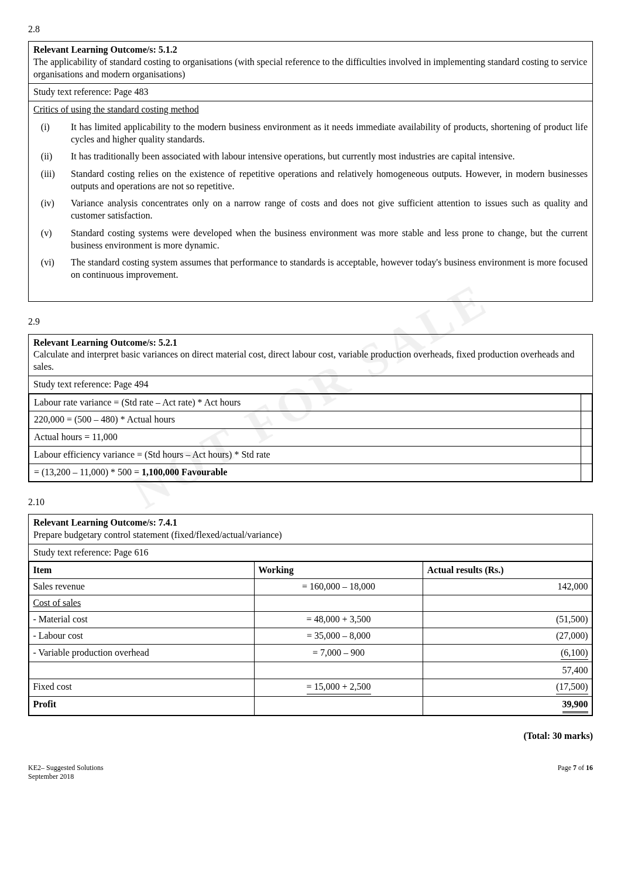NOT FOR SALE
2.8
| Relevant Learning Outcome/s: 5.1.2 The applicability of standard costing to organisations (with special reference to the difficulties involved in implementing standard costing to service organisations and modern organisations) |
| Study text reference: Page 483 |
| Critics of using the standard costing method (i) It has limited applicability to the modern business environment as it needs immediate availability of products, shortening of product life cycles and higher quality standards. (ii) It has traditionally been associated with labour intensive operations, but currently most industries are capital intensive. (iii) Standard costing relies on the existence of repetitive operations and relatively homogeneous outputs. However, in modern businesses outputs and operations are not so repetitive. (iv) Variance analysis concentrates only on a narrow range of costs and does not give sufficient attention to issues such as quality and customer satisfaction. (v) Standard costing systems were developed when the business environment was more stable and less prone to change, but the current business environment is more dynamic. (vi) The standard costing system assumes that performance to standards is acceptable, however today's business environment is more focused on continuous improvement. |
2.9
| Relevant Learning Outcome/s: 5.2.1 Calculate and interpret basic variances on direct material cost, direct labour cost, variable production overheads, fixed production overheads and sales. |
| Study text reference: Page 494 |
| / Labour rate variance = (Std rate – Act rate) * Act hours / / / 220,000 = (500 – 480) * Actual hours / / / Actual hours = 11,000 / / / Labour efficiency variance = (Std hours – Act hours) * Std rate / / / = (13,200 – 11,000) * 500 = 1,100,000 Favourable / / |
2.10
| Relevant Learning Outcome/s: 7.4.1 Prepare budgetary control statement (fixed/flexed/actual/variance) |
| Study text reference: Page 616 |
| / Item / Working / Actual results (Rs.) / / --- / --- / --- / / Sales revenue / = 160,000 – 18,000 / 142,000 / / Cost of sales / / / / - Material cost / = 48,000 + 3,500 / (51,500) / / - Labour cost / = 35,000 – 8,000 / (27,000) / / - Variable production overhead / = 7,000 – 900 / (6,100) / / / / 57,400 / / Fixed cost / = 15,000 + 2,500 / (17,500) / / Profit / / 39,900 / |
(Total: 30 marks)
KE2– Suggested Solutions
September 2018
Page 7 of 16